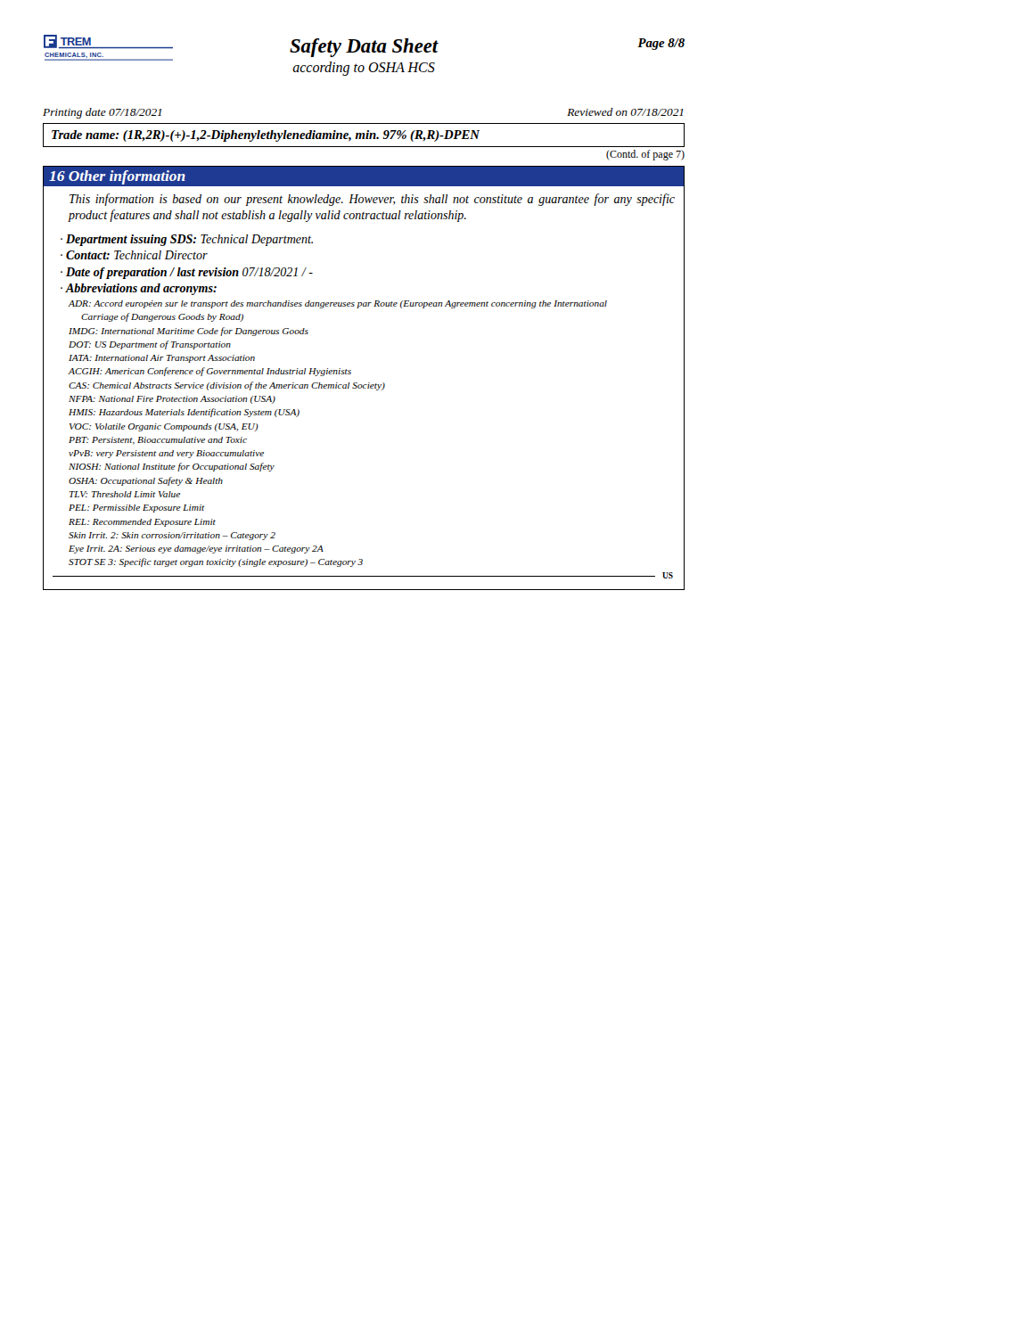TREM CHEMICALS, INC.
Page 8/8
Safety Data Sheet
according to OSHA HCS
Printing date 07/18/2021 Reviewed on 07/18/2021
Trade name: (1R,2R)-(+)-1,2-Diphenylethylenediamine, min. 97% (R,R)-DPEN
(Contd. of page 7)
16 Other information
This information is based on our present knowledge. However, this shall not constitute a guarantee for any specific product features and shall not establish a legally valid contractual relationship.
· Department issuing SDS: Technical Department.
· Contact: Technical Director
· Date of preparation / last revision 07/18/2021 / -
· Abbreviations and acronyms:
ADR: Accord européen sur le transport des marchandises dangereuses par Route (European Agreement concerning the International
Carriage of Dangerous Goods by Road)
IMDG: International Maritime Code for Dangerous Goods
DOT: US Department of Transportation
IATA: International Air Transport Association
ACGIH: American Conference of Governmental Industrial Hygienists
CAS: Chemical Abstracts Service (division of the American Chemical Society)
NFPA: National Fire Protection Association (USA)
HMIS: Hazardous Materials Identification System (USA)
VOC: Volatile Organic Compounds (USA, EU)
PBT: Persistent, Bioaccumulative and Toxic
vPvB: very Persistent and very Bioaccumulative
NIOSH: National Institute for Occupational Safety
OSHA: Occupational Safety & Health
TLV: Threshold Limit Value
PEL: Permissible Exposure Limit
REL: Recommended Exposure Limit
Skin Irrit. 2: Skin corrosion/irritation – Category 2
Eye Irrit. 2A: Serious eye damage/eye irritation – Category 2A
STOT SE 3: Specific target organ toxicity (single exposure) – Category 3
US